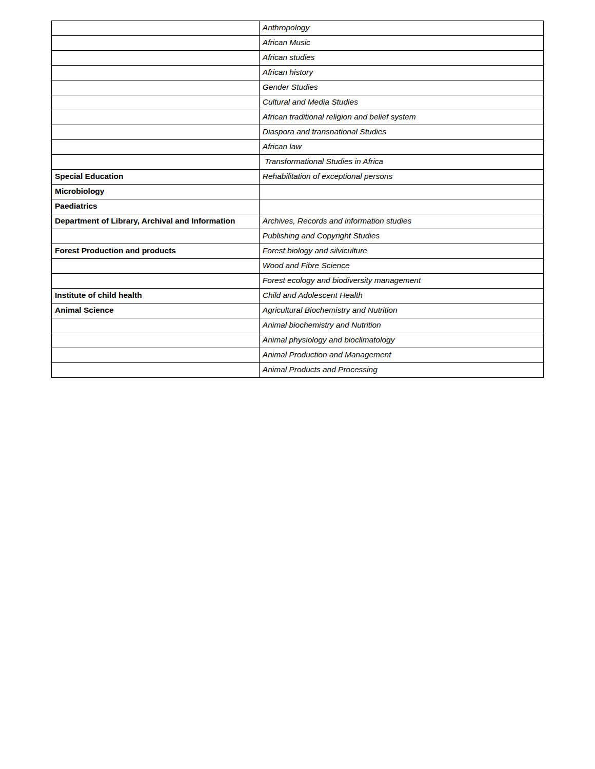| | Anthropology |
| | African Music |
| | African studies |
| | African history |
| | Gender Studies |
| | Cultural and Media Studies |
| | African traditional religion and belief system |
| | Diaspora and transnational Studies |
| | African law |
| | Transformational Studies in Africa |
| Special Education | Rehabilitation of exceptional persons |
| Microbiology | |
| Paediatrics | |
| Department of Library, Archival and Information | Archives, Records and information studies |
| | Publishing and Copyright Studies |
| Forest Production and products | Forest biology and silviculture |
| | Wood and Fibre Science |
| | Forest ecology and biodiversity management |
| Institute of child health | Child and Adolescent Health |
| Animal Science | Agricultural Biochemistry and Nutrition |
| | Animal biochemistry and Nutrition |
| | Animal physiology and bioclimatology |
| | Animal Production and Management |
| | Animal Products and Processing |